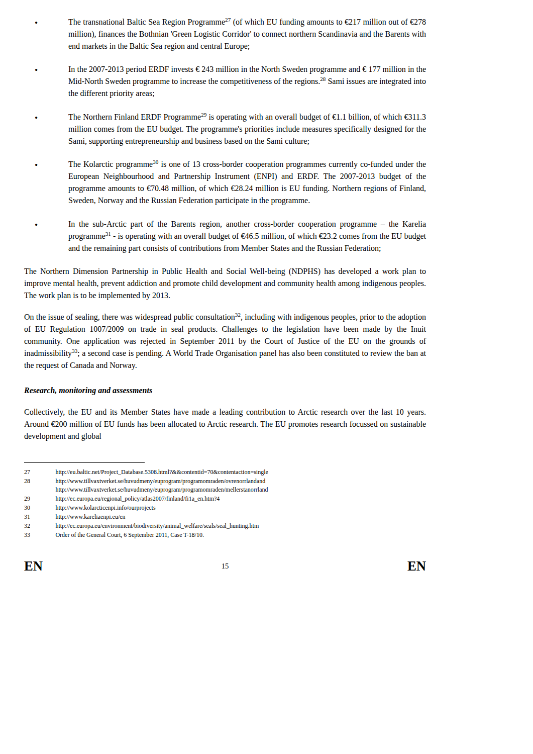The transnational Baltic Sea Region Programme27 (of which EU funding amounts to €217 million out of €278 million), finances the Bothnian 'Green Logistic Corridor' to connect northern Scandinavia and the Barents with end markets in the Baltic Sea region and central Europe;
In the 2007-2013 period ERDF invests € 243 million in the North Sweden programme and € 177 million in the Mid-North Sweden programme to increase the competitiveness of the regions.28 Sami issues are integrated into the different priority areas;
The Northern Finland ERDF Programme29 is operating with an overall budget of €1.1 billion, of which €311.3 million comes from the EU budget. The programme's priorities include measures specifically designed for the Sami, supporting entrepreneurship and business based on the Sami culture;
The Kolarctic programme30 is one of 13 cross-border cooperation programmes currently co-funded under the European Neighbourhood and Partnership Instrument (ENPI) and ERDF. The 2007-2013 budget of the programme amounts to €70.48 million, of which €28.24 million is EU funding. Northern regions of Finland, Sweden, Norway and the Russian Federation participate in the programme.
In the sub-Arctic part of the Barents region, another cross-border cooperation programme – the Karelia programme31 - is operating with an overall budget of €46.5 million, of which €23.2 comes from the EU budget and the remaining part consists of contributions from Member States and the Russian Federation;
The Northern Dimension Partnership in Public Health and Social Well-being (NDPHS) has developed a work plan to improve mental health, prevent addiction and promote child development and community health among indigenous peoples. The work plan is to be implemented by 2013.
On the issue of sealing, there was widespread public consultation32, including with indigenous peoples, prior to the adoption of EU Regulation 1007/2009 on trade in seal products. Challenges to the legislation have been made by the Inuit community. One application was rejected in September 2011 by the Court of Justice of the EU on the grounds of inadmissibility33; a second case is pending. A World Trade Organisation panel has also been constituted to review the ban at the request of Canada and Norway.
Research, monitoring and assessments
Collectively, the EU and its Member States have made a leading contribution to Arctic research over the last 10 years. Around €200 million of EU funds has been allocated to Arctic research. The EU promotes research focussed on sustainable development and global
| 27 | http://eu.baltic.net/Project_Database.5308.html?&&contentid=70&contentaction=single |
| 28 | http://www.tillvaxtverket.se/huvudmeny/euprogram/programomraden/ovrenorrland and |
| | http://www.tillvaxtverket.se/huvudmeny/euprogram/programomraden/mellerstanorrland |
| 29 | http://ec.europa.eu/regional_policy/atlas2007/finland/fi1a_en.htm?4 |
| 30 | http://www.kolarcticenpi.info/ourprojects |
| 31 | http://www.kareliaenpi.eu/en |
| 32 | http://ec.europa.eu/environment/biodiversity/animal_welfare/seals/seal_hunting.htm |
| 33 | Order of the General Court, 6 September 2011, Case T-18/10. |
EN 15 EN